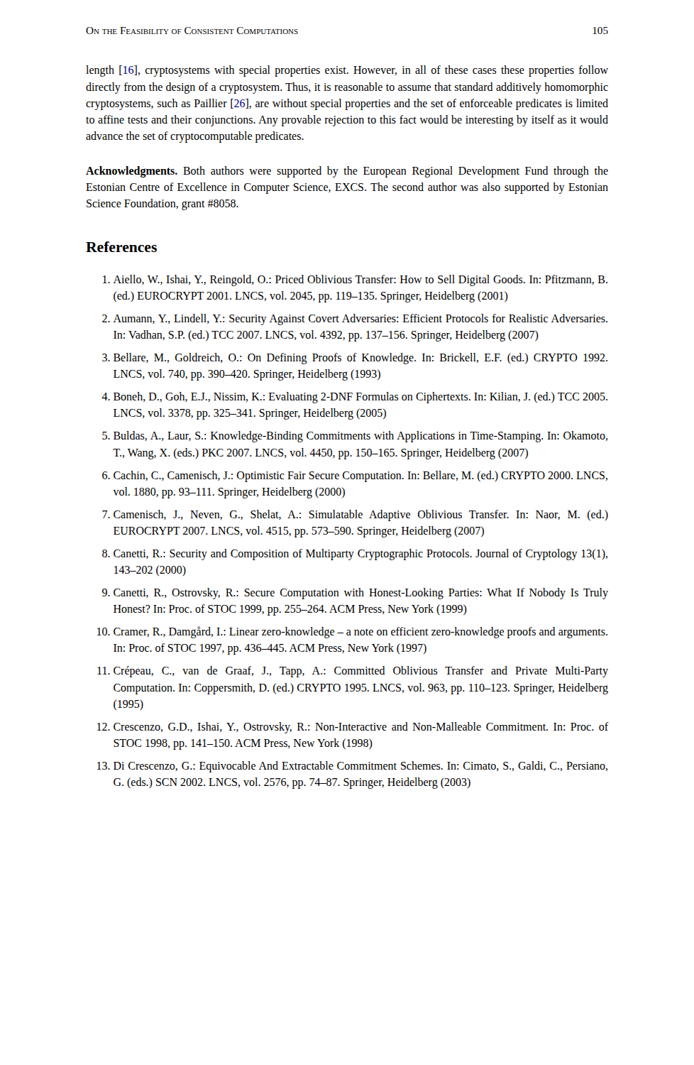On the Feasibility of Consistent Computations 105
length [16], cryptosystems with special properties exist. However, in all of these cases these properties follow directly from the design of a cryptosystem. Thus, it is reasonable to assume that standard additively homomorphic cryptosystems, such as Paillier [26], are without special properties and the set of enforceable predicates is limited to affine tests and their conjunctions. Any provable rejection to this fact would be interesting by itself as it would advance the set of cryptocomputable predicates.
Acknowledgments. Both authors were supported by the European Regional Development Fund through the Estonian Centre of Excellence in Computer Science, EXCS. The second author was also supported by Estonian Science Foundation, grant #8058.
References
Aiello, W., Ishai, Y., Reingold, O.: Priced Oblivious Transfer: How to Sell Digital Goods. In: Pfitzmann, B. (ed.) EUROCRYPT 2001. LNCS, vol. 2045, pp. 119–135. Springer, Heidelberg (2001)
Aumann, Y., Lindell, Y.: Security Against Covert Adversaries: Efficient Protocols for Realistic Adversaries. In: Vadhan, S.P. (ed.) TCC 2007. LNCS, vol. 4392, pp. 137–156. Springer, Heidelberg (2007)
Bellare, M., Goldreich, O.: On Defining Proofs of Knowledge. In: Brickell, E.F. (ed.) CRYPTO 1992. LNCS, vol. 740, pp. 390–420. Springer, Heidelberg (1993)
Boneh, D., Goh, E.J., Nissim, K.: Evaluating 2-DNF Formulas on Ciphertexts. In: Kilian, J. (ed.) TCC 2005. LNCS, vol. 3378, pp. 325–341. Springer, Heidelberg (2005)
Buldas, A., Laur, S.: Knowledge-Binding Commitments with Applications in Time-Stamping. In: Okamoto, T., Wang, X. (eds.) PKC 2007. LNCS, vol. 4450, pp. 150–165. Springer, Heidelberg (2007)
Cachin, C., Camenisch, J.: Optimistic Fair Secure Computation. In: Bellare, M. (ed.) CRYPTO 2000. LNCS, vol. 1880, pp. 93–111. Springer, Heidelberg (2000)
Camenisch, J., Neven, G., Shelat, A.: Simulatable Adaptive Oblivious Transfer. In: Naor, M. (ed.) EUROCRYPT 2007. LNCS, vol. 4515, pp. 573–590. Springer, Heidelberg (2007)
Canetti, R.: Security and Composition of Multiparty Cryptographic Protocols. Journal of Cryptology 13(1), 143–202 (2000)
Canetti, R., Ostrovsky, R.: Secure Computation with Honest-Looking Parties: What If Nobody Is Truly Honest? In: Proc. of STOC 1999, pp. 255–264. ACM Press, New York (1999)
Cramer, R., Damgård, I.: Linear zero-knowledge – a note on efficient zero-knowledge proofs and arguments. In: Proc. of STOC 1997, pp. 436–445. ACM Press, New York (1997)
Crépeau, C., van de Graaf, J., Tapp, A.: Committed Oblivious Transfer and Private Multi-Party Computation. In: Coppersmith, D. (ed.) CRYPTO 1995. LNCS, vol. 963, pp. 110–123. Springer, Heidelberg (1995)
Crescenzo, G.D., Ishai, Y., Ostrovsky, R.: Non-Interactive and Non-Malleable Commitment. In: Proc. of STOC 1998, pp. 141–150. ACM Press, New York (1998)
Di Crescenzo, G.: Equivocable And Extractable Commitment Schemes. In: Cimato, S., Galdi, C., Persiano, G. (eds.) SCN 2002. LNCS, vol. 2576, pp. 74–87. Springer, Heidelberg (2003)